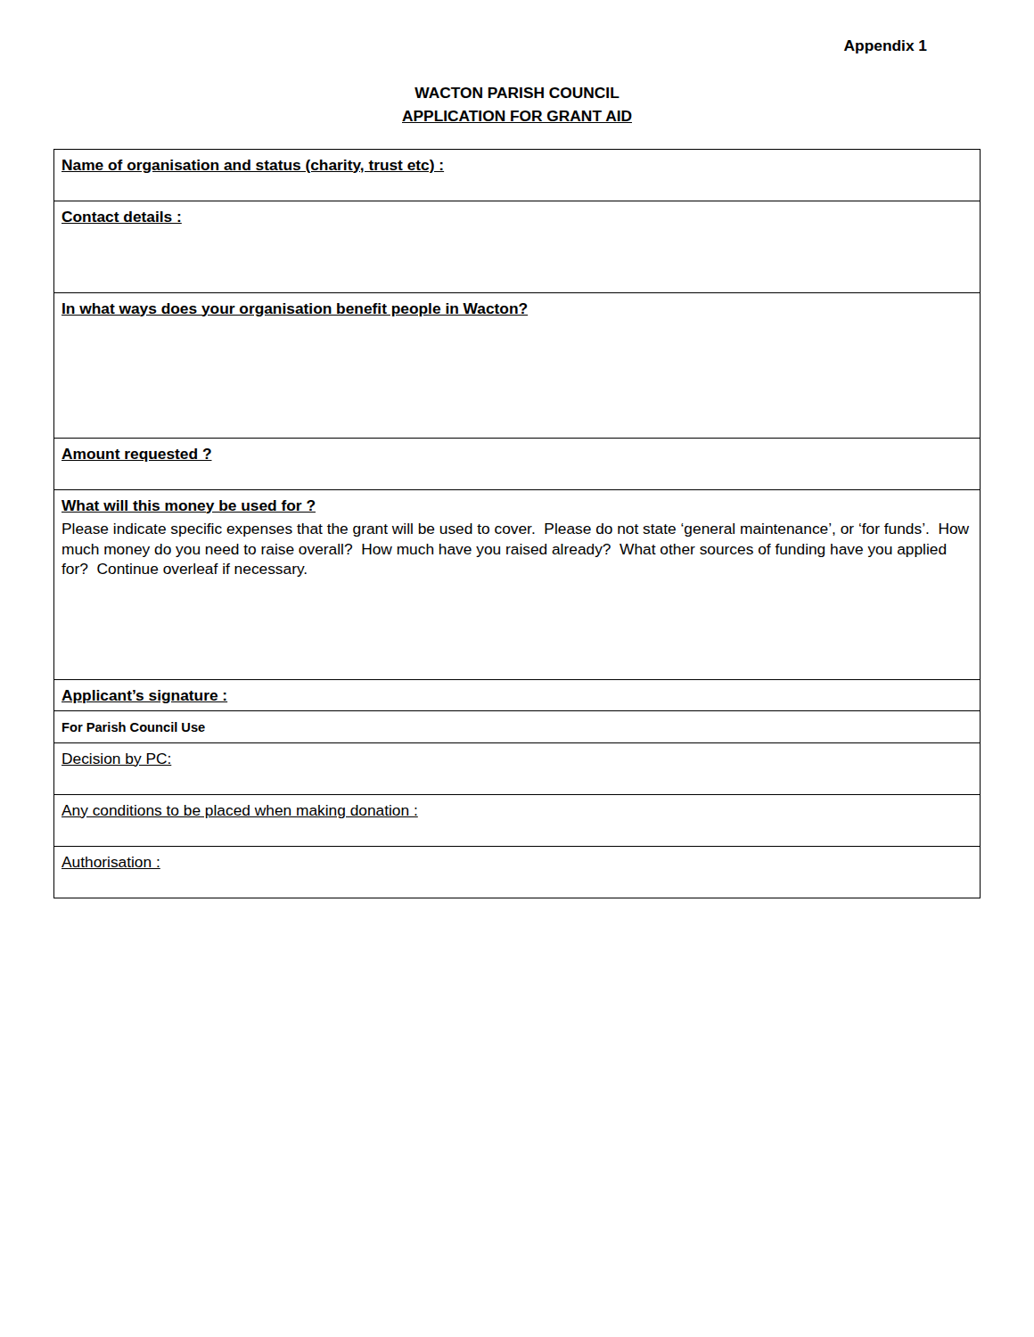Appendix 1
WACTON PARISH COUNCIL
APPLICATION FOR GRANT AID
| Name of organisation and status (charity, trust etc) : |
| Contact details : |
| In what ways does your organisation benefit people in Wacton? |
| Amount requested ? |
| What will this money be used for ? Please indicate specific expenses that the grant will be used to cover. Please do not state ‘general maintenance’, or ‘for funds’. How much money do you need to raise overall? How much have you raised already? What other sources of funding have you applied for? Continue overleaf if necessary. |
| Applicant’s signature : |
| For Parish Council Use |
| Decision by PC: |
| Any conditions to be placed when making donation : |
| Authorisation : |